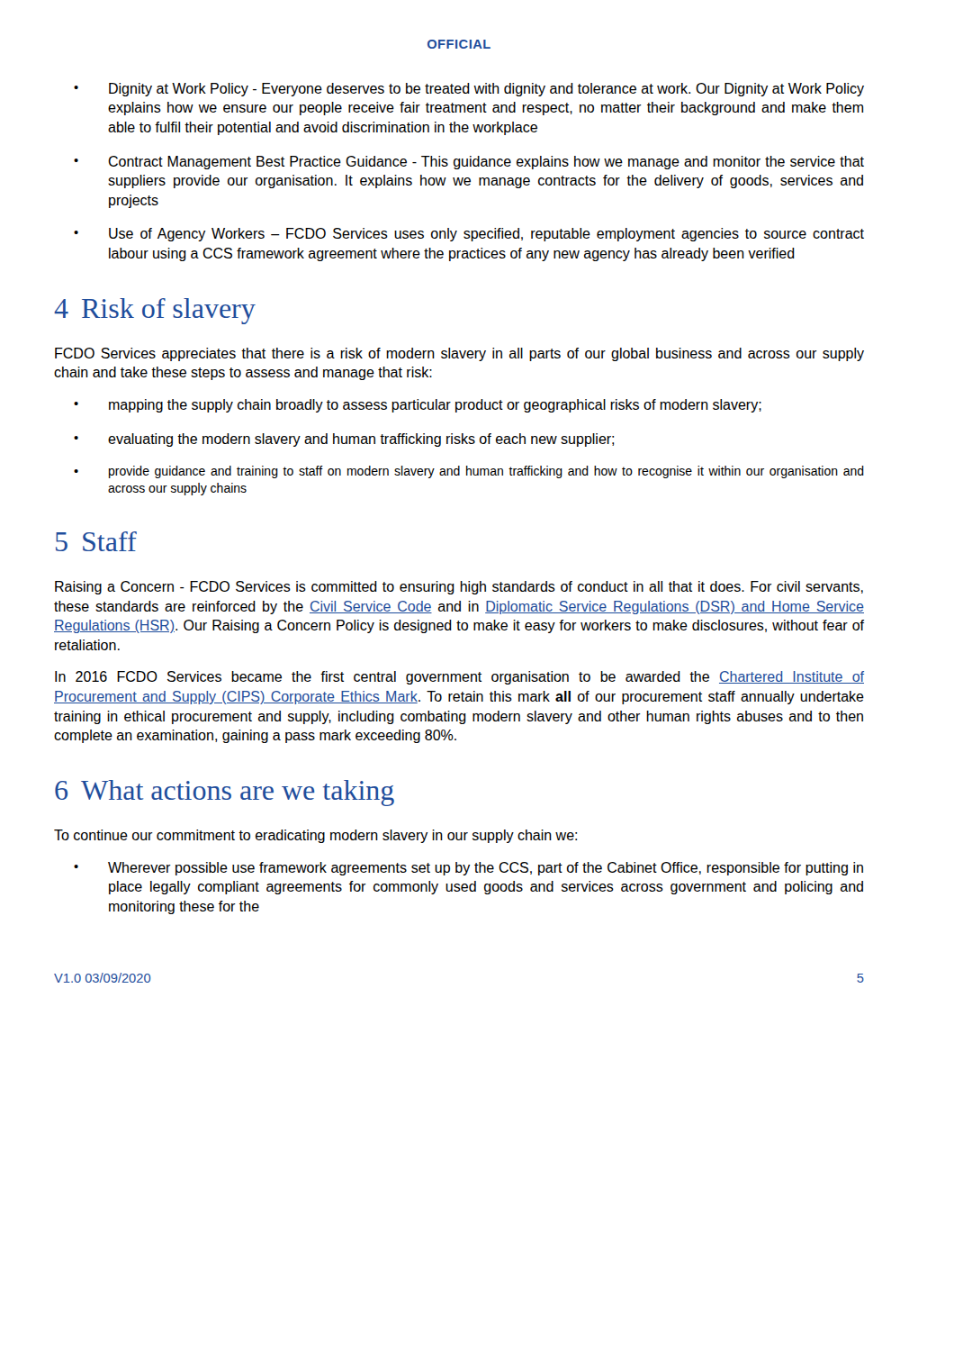OFFICIAL
Dignity at Work Policy - Everyone deserves to be treated with dignity and tolerance at work. Our Dignity at Work Policy explains how we ensure our people receive fair treatment and respect, no matter their background and make them able to fulfil their potential and avoid discrimination in the workplace
Contract Management Best Practice Guidance - This guidance explains how we manage and monitor the service that suppliers provide our organisation. It explains how we manage contracts for the delivery of goods, services and projects
Use of Agency Workers – FCDO Services uses only specified, reputable employment agencies to source contract labour using a CCS framework agreement where the practices of any new agency has already been verified
4 Risk of slavery
FCDO Services appreciates that there is a risk of modern slavery in all parts of our global business and across our supply chain and take these steps to assess and manage that risk:
mapping the supply chain broadly to assess particular product or geographical risks of modern slavery;
evaluating the modern slavery and human trafficking risks of each new supplier;
provide guidance and training to staff on modern slavery and human trafficking and how to recognise it within our organisation and across our supply chains
5 Staff
Raising a Concern - FCDO Services is committed to ensuring high standards of conduct in all that it does. For civil servants, these standards are reinforced by the Civil Service Code and in Diplomatic Service Regulations (DSR) and Home Service Regulations (HSR). Our Raising a Concern Policy is designed to make it easy for workers to make disclosures, without fear of retaliation.
In 2016 FCDO Services became the first central government organisation to be awarded the Chartered Institute of Procurement and Supply (CIPS) Corporate Ethics Mark. To retain this mark all of our procurement staff annually undertake training in ethical procurement and supply, including combating modern slavery and other human rights abuses and to then complete an examination, gaining a pass mark exceeding 80%.
6 What actions are we taking
To continue our commitment to eradicating modern slavery in our supply chain we:
Wherever possible use framework agreements set up by the CCS, part of the Cabinet Office, responsible for putting in place legally compliant agreements for commonly used goods and services across government and policing and monitoring these for the
V1.0 03/09/2020 5